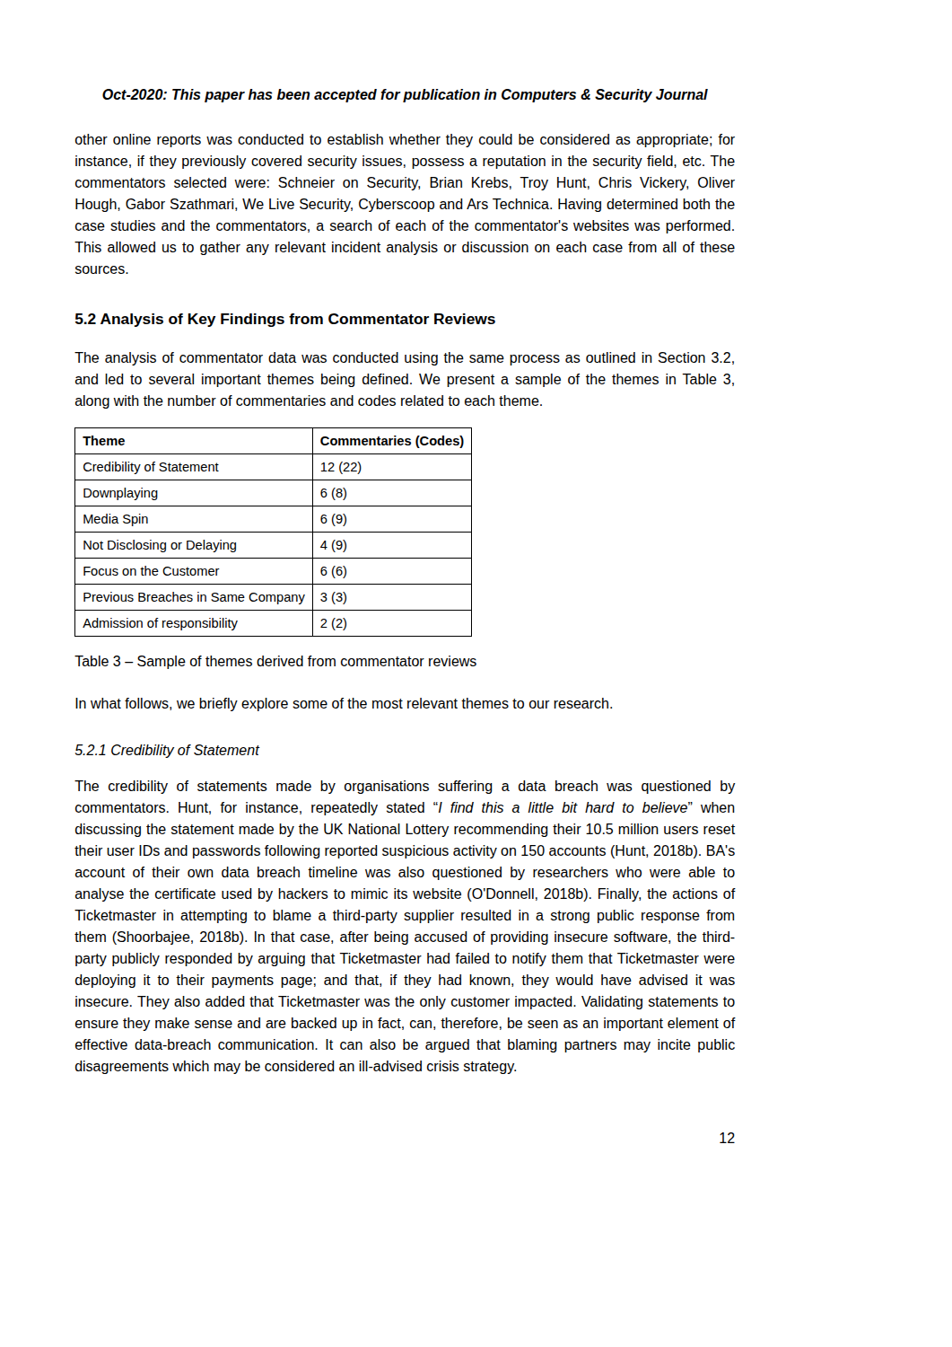Oct-2020: This paper has been accepted for publication in Computers & Security Journal
other online reports was conducted to establish whether they could be considered as appropriate; for instance, if they previously covered security issues, possess a reputation in the security field, etc. The commentators selected were: Schneier on Security, Brian Krebs, Troy Hunt, Chris Vickery, Oliver Hough, Gabor Szathmari, We Live Security, Cyberscoop and Ars Technica. Having determined both the case studies and the commentators, a search of each of the commentator's websites was performed. This allowed us to gather any relevant incident analysis or discussion on each case from all of these sources.
5.2 Analysis of Key Findings from Commentator Reviews
The analysis of commentator data was conducted using the same process as outlined in Section 3.2, and led to several important themes being defined. We present a sample of the themes in Table 3, along with the number of commentaries and codes related to each theme.
| Theme | Commentaries (Codes) |
| --- | --- |
| Credibility of Statement | 12 (22) |
| Downplaying | 6 (8) |
| Media Spin | 6 (9) |
| Not Disclosing or Delaying | 4 (9) |
| Focus on the Customer | 6 (6) |
| Previous Breaches in Same Company | 3 (3) |
| Admission of responsibility | 2 (2) |
Table 3 – Sample of themes derived from commentator reviews
In what follows, we briefly explore some of the most relevant themes to our research.
5.2.1 Credibility of Statement
The credibility of statements made by organisations suffering a data breach was questioned by commentators. Hunt, for instance, repeatedly stated “I find this a little bit hard to believe” when discussing the statement made by the UK National Lottery recommending their 10.5 million users reset their user IDs and passwords following reported suspicious activity on 150 accounts (Hunt, 2018b). BA's account of their own data breach timeline was also questioned by researchers who were able to analyse the certificate used by hackers to mimic its website (O'Donnell, 2018b). Finally, the actions of Ticketmaster in attempting to blame a third-party supplier resulted in a strong public response from them (Shoorbajee, 2018b). In that case, after being accused of providing insecure software, the third-party publicly responded by arguing that Ticketmaster had failed to notify them that Ticketmaster were deploying it to their payments page; and that, if they had known, they would have advised it was insecure. They also added that Ticketmaster was the only customer impacted. Validating statements to ensure they make sense and are backed up in fact, can, therefore, be seen as an important element of effective data-breach communication. It can also be argued that blaming partners may incite public disagreements which may be considered an ill-advised crisis strategy.
12